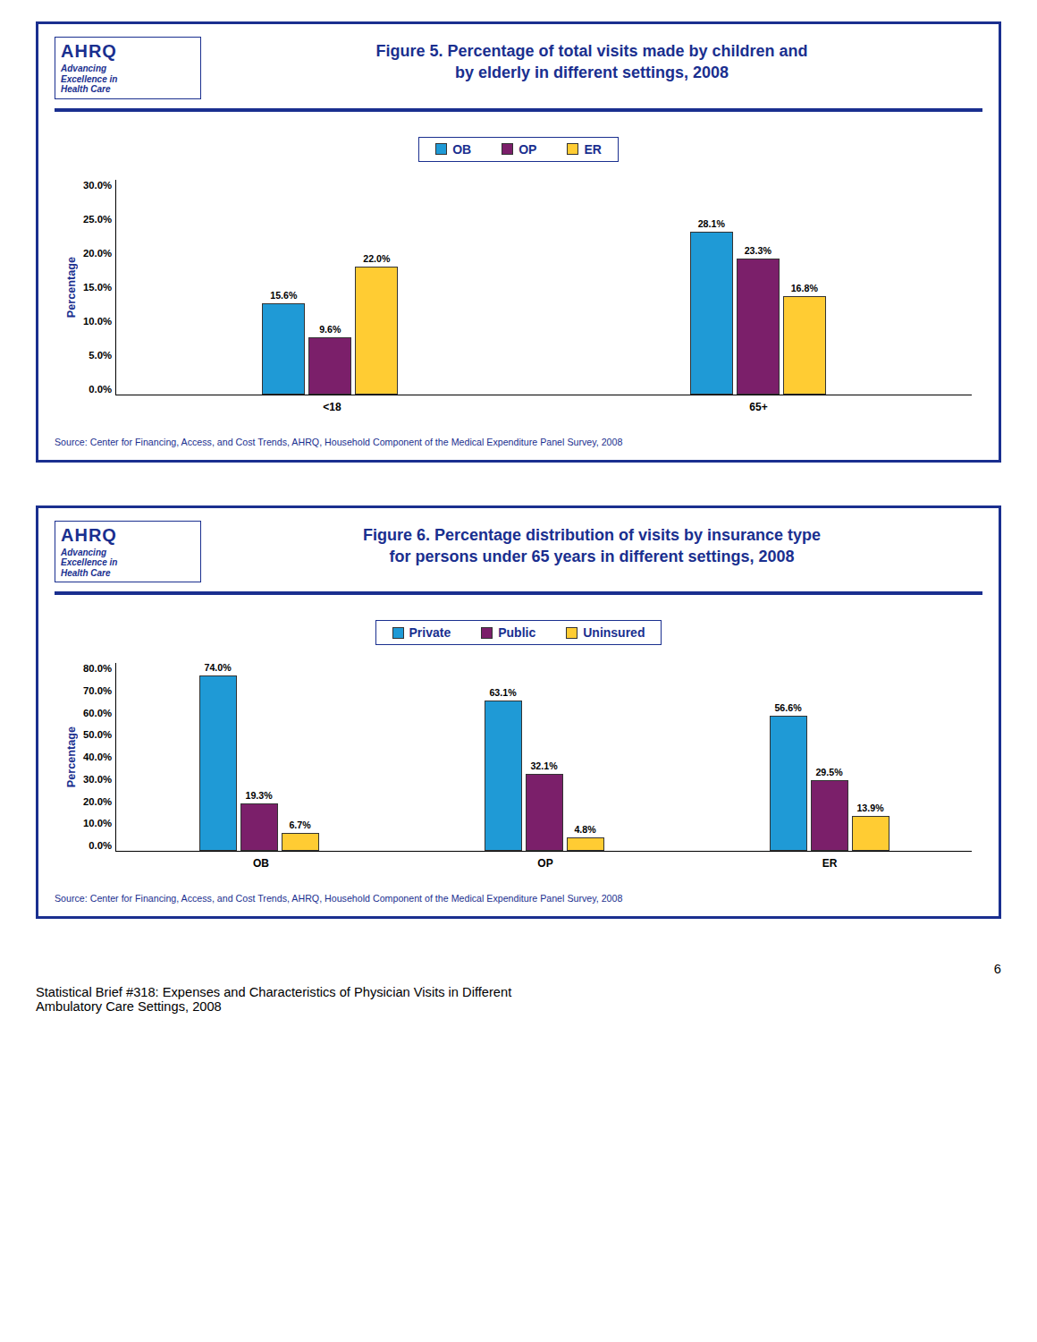AHRQ Advancing
Excellence in
Health Care
Figure 5. Percentage of total visits made by children and
by elderly in different settings, 2008
OB OP ER
Percentage
30.0%
25.0%
20.0%
15.0%
10.0%
5.0%
0.0%
15.6%
9.6%
22.0%
28.1%
23.3%
16.8%
<18 65+
Source: Center for Financing, Access, and Cost Trends, AHRQ, Household Component of the Medical Expenditure Panel Survey, 2008
AHRQ Advancing
Excellence in
Health Care
Figure 6. Percentage distribution of visits by insurance type
for persons under 65 years in different settings, 2008
Private Public Uninsured
Percentage
80.0%
70.0%
60.0%
50.0%
40.0%
30.0%
20.0%
10.0%
0.0%
74.0%
19.3%
6.7%
63.1%
32.1%
4.8%
56.6%
29.5%
13.9%
OB OP ER
Source: Center for Financing, Access, and Cost Trends, AHRQ, Household Component of the Medical Expenditure Panel Survey, 2008
6
Statistical Brief #318: Expenses and Characteristics of Physician Visits in Different
Ambulatory Care Settings, 2008